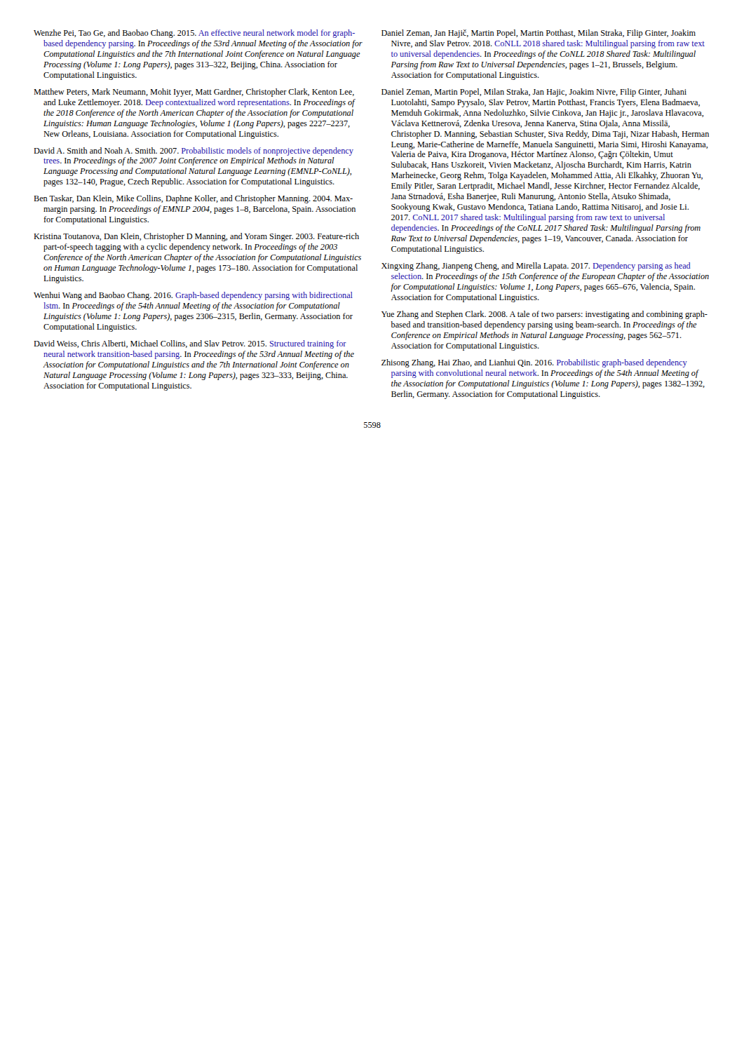Wenzhe Pei, Tao Ge, and Baobao Chang. 2015. An effective neural network model for graph-based dependency parsing. In Proceedings of the 53rd Annual Meeting of the Association for Computational Linguistics and the 7th International Joint Conference on Natural Language Processing (Volume 1: Long Papers), pages 313–322, Beijing, China. Association for Computational Linguistics.
Matthew Peters, Mark Neumann, Mohit Iyyer, Matt Gardner, Christopher Clark, Kenton Lee, and Luke Zettlemoyer. 2018. Deep contextualized word representations. In Proceedings of the 2018 Conference of the North American Chapter of the Association for Computational Linguistics: Human Language Technologies, Volume 1 (Long Papers), pages 2227–2237, New Orleans, Louisiana. Association for Computational Linguistics.
David A. Smith and Noah A. Smith. 2007. Probabilistic models of nonprojective dependency trees. In Proceedings of the 2007 Joint Conference on Empirical Methods in Natural Language Processing and Computational Natural Language Learning (EMNLP-CoNLL), pages 132–140, Prague, Czech Republic. Association for Computational Linguistics.
Ben Taskar, Dan Klein, Mike Collins, Daphne Koller, and Christopher Manning. 2004. Max-margin parsing. In Proceedings of EMNLP 2004, pages 1–8, Barcelona, Spain. Association for Computational Linguistics.
Kristina Toutanova, Dan Klein, Christopher D Manning, and Yoram Singer. 2003. Feature-rich part-of-speech tagging with a cyclic dependency network. In Proceedings of the 2003 Conference of the North American Chapter of the Association for Computational Linguistics on Human Language Technology-Volume 1, pages 173–180. Association for Computational Linguistics.
Wenhui Wang and Baobao Chang. 2016. Graph-based dependency parsing with bidirectional lstm. In Proceedings of the 54th Annual Meeting of the Association for Computational Linguistics (Volume 1: Long Papers), pages 2306–2315, Berlin, Germany. Association for Computational Linguistics.
David Weiss, Chris Alberti, Michael Collins, and Slav Petrov. 2015. Structured training for neural network transition-based parsing. In Proceedings of the 53rd Annual Meeting of the Association for Computational Linguistics and the 7th International Joint Conference on Natural Language Processing (Volume 1: Long Papers), pages 323–333, Beijing, China. Association for Computational Linguistics.
Daniel Zeman, Jan Hajič, Martin Popel, Martin Potthast, Milan Straka, Filip Ginter, Joakim Nivre, and Slav Petrov. 2018. CoNLL 2018 shared task: Multilingual parsing from raw text to universal dependencies. In Proceedings of the CoNLL 2018 Shared Task: Multilingual Parsing from Raw Text to Universal Dependencies, pages 1–21, Brussels, Belgium. Association for Computational Linguistics.
Daniel Zeman, Martin Popel, Milan Straka, Jan Hajic, Joakim Nivre, Filip Ginter, Juhani Luotolahti, Sampo Pyysalo, Slav Petrov, Martin Potthast, Francis Tyers, Elena Badmaeva, Memduh Gokirmak, Anna Nedoluzhko, Silvie Cinkova, Jan Hajic jr., Jaroslava Hlavacova, Václava Kettnerová, Zdenka Uresova, Jenna Kanerva, Stina Ojala, Anna Missilä, Christopher D. Manning, Sebastian Schuster, Siva Reddy, Dima Taji, Nizar Habash, Herman Leung, Marie-Catherine de Marneffe, Manuela Sanguinetti, Maria Simi, Hiroshi Kanayama, Valeria de Paiva, Kira Droganova, Héctor Martínez Alonso, Çağrı Çöltekin, Umut Sulubacak, Hans Uszkoreit, Vivien Macketanz, Aljoscha Burchardt, Kim Harris, Katrin Marheinecke, Georg Rehm, Tolga Kayadelen, Mohammed Attia, Ali Elkahky, Zhuoran Yu, Emily Pitler, Saran Lertpradit, Michael Mandl, Jesse Kirchner, Hector Fernandez Alcalde, Jana Strnadová, Esha Banerjee, Ruli Manurung, Antonio Stella, Atsuko Shimada, Sookyoung Kwak, Gustavo Mendonca, Tatiana Lando, Rattima Nitisaroj, and Josie Li. 2017. CoNLL 2017 shared task: Multilingual parsing from raw text to universal dependencies. In Proceedings of the CoNLL 2017 Shared Task: Multilingual Parsing from Raw Text to Universal Dependencies, pages 1–19, Vancouver, Canada. Association for Computational Linguistics.
Xingxing Zhang, Jianpeng Cheng, and Mirella Lapata. 2017. Dependency parsing as head selection. In Proceedings of the 15th Conference of the European Chapter of the Association for Computational Linguistics: Volume 1, Long Papers, pages 665–676, Valencia, Spain. Association for Computational Linguistics.
Yue Zhang and Stephen Clark. 2008. A tale of two parsers: investigating and combining graph-based and transition-based dependency parsing using beam-search. In Proceedings of the Conference on Empirical Methods in Natural Language Processing, pages 562–571. Association for Computational Linguistics.
Zhisong Zhang, Hai Zhao, and Lianhui Qin. 2016. Probabilistic graph-based dependency parsing with convolutional neural network. In Proceedings of the 54th Annual Meeting of the Association for Computational Linguistics (Volume 1: Long Papers), pages 1382–1392, Berlin, Germany. Association for Computational Linguistics.
5598